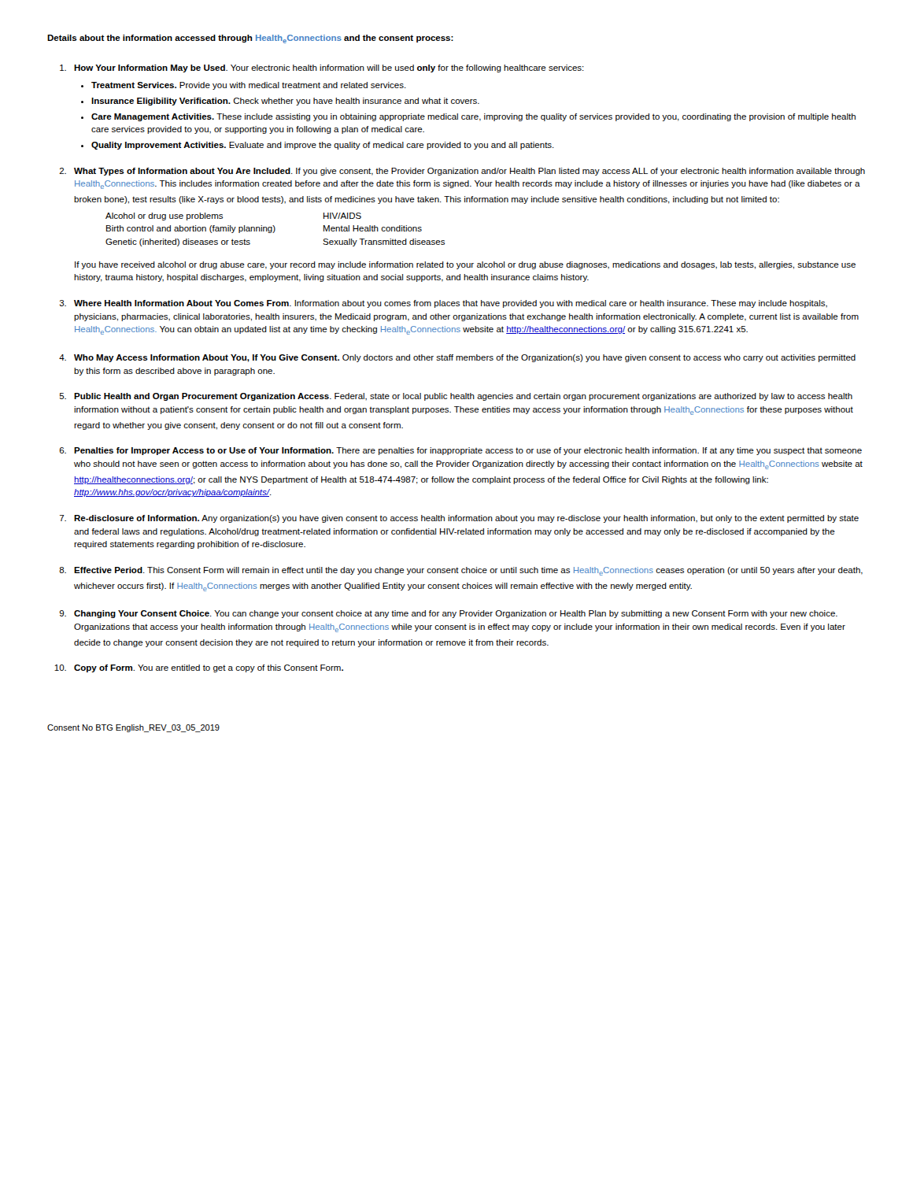Details about the information accessed through Healthe Connections and the consent process:
How Your Information May be Used. Your electronic health information will be used only for the following healthcare services:
Treatment Services. Provide you with medical treatment and related services.
Insurance Eligibility Verification. Check whether you have health insurance and what it covers.
Care Management Activities. These include assisting you in obtaining appropriate medical care, improving the quality of services provided to you, coordinating the provision of multiple health care services provided to you, or supporting you in following a plan of medical care.
Quality Improvement Activities. Evaluate and improve the quality of medical care provided to you and all patients.
What Types of Information about You Are Included. If you give consent, the Provider Organization and/or Health Plan listed may access ALL of your electronic health information available through Healthe Connections. This includes information created before and after the date this form is signed. Your health records may include a history of illnesses or injuries you have had (like diabetes or a broken bone), test results (like X-rays or blood tests), and lists of medicines you have taken. This information may include sensitive health conditions, including but not limited to:
| Alcohol or drug use problems | HIV/AIDS |
| Birth control and abortion (family planning) | Mental Health conditions |
| Genetic (inherited) diseases or tests | Sexually Transmitted diseases |
If you have received alcohol or drug abuse care, your record may include information related to your alcohol or drug abuse diagnoses, medications and dosages, lab tests, allergies, substance use history, trauma history, hospital discharges, employment, living situation and social supports, and health insurance claims history.
Where Health Information About You Comes From. Information about you comes from places that have provided you with medical care or health insurance. These may include hospitals, physicians, pharmacies, clinical laboratories, health insurers, the Medicaid program, and other organizations that exchange health information electronically. A complete, current list is available from Healthe Connections. You can obtain an updated list at any time by checking Healthe Connections website at http://healtheconnections.org/ or by calling 315.671.2241 x5.
Who May Access Information About You, If You Give Consent. Only doctors and other staff members of the Organization(s) you have given consent to access who carry out activities permitted by this form as described above in paragraph one.
Public Health and Organ Procurement Organization Access. Federal, state or local public health agencies and certain organ procurement organizations are authorized by law to access health information without a patient's consent for certain public health and organ transplant purposes. These entities may access your information through Healthe Connections for these purposes without regard to whether you give consent, deny consent or do not fill out a consent form.
Penalties for Improper Access to or Use of Your Information. There are penalties for inappropriate access to or use of your electronic health information. If at any time you suspect that someone who should not have seen or gotten access to information about you has done so, call the Provider Organization directly by accessing their contact information on the Healthe Connections website at http://healtheconnections.org/; or call the NYS Department of Health at 518-474-4987; or follow the complaint process of the federal Office for Civil Rights at the following link: http://www.hhs.gov/ocr/privacy/hipaa/complaints/.
Re-disclosure of Information. Any organization(s) you have given consent to access health information about you may re-disclose your health information, but only to the extent permitted by state and federal laws and regulations. Alcohol/drug treatment-related information or confidential HIV-related information may only be accessed and may only be re-disclosed if accompanied by the required statements regarding prohibition of re-disclosure.
Effective Period. This Consent Form will remain in effect until the day you change your consent choice or until such time as Healthe Connections ceases operation (or until 50 years after your death, whichever occurs first). If Healthe Connections merges with another Qualified Entity your consent choices will remain effective with the newly merged entity.
Changing Your Consent Choice. You can change your consent choice at any time and for any Provider Organization or Health Plan by submitting a new Consent Form with your new choice. Organizations that access your health information through Healthe Connections while your consent is in effect may copy or include your information in their own medical records. Even if you later decide to change your consent decision they are not required to return your information or remove it from their records.
Copy of Form. You are entitled to get a copy of this Consent Form.
Consent No BTG English_REV_03_05_2019